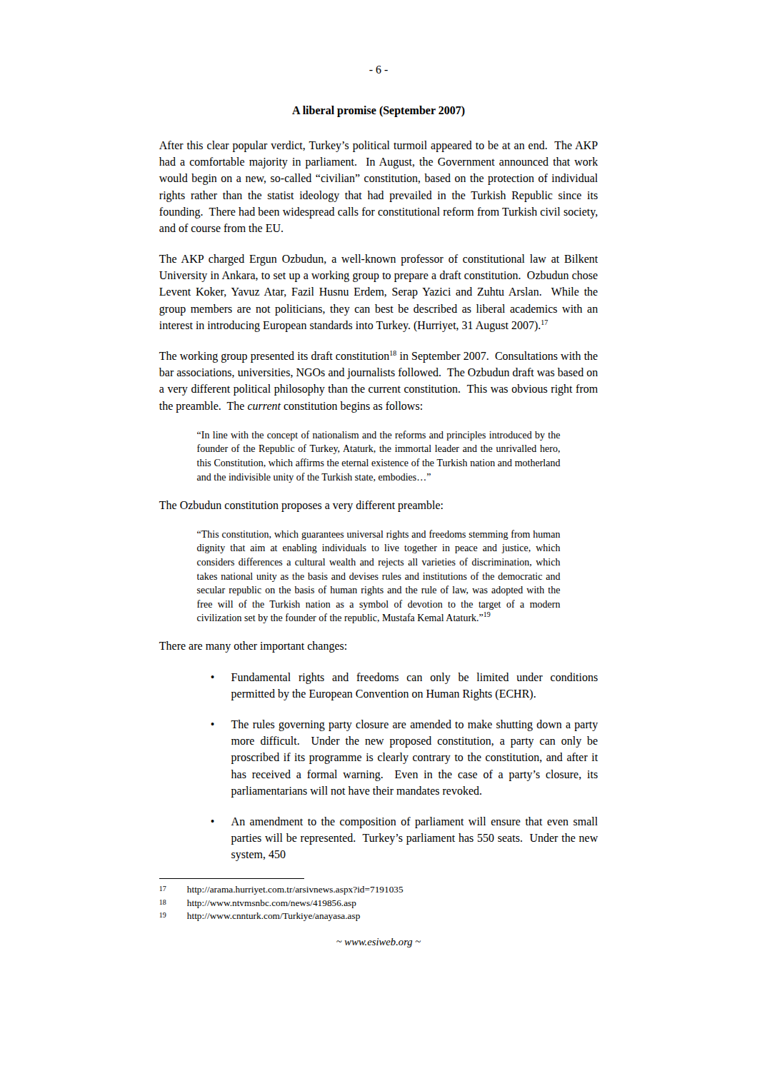- 6 -
A liberal promise (September 2007)
After this clear popular verdict, Turkey’s political turmoil appeared to be at an end. The AKP had a comfortable majority in parliament. In August, the Government announced that work would begin on a new, so-called “civilian” constitution, based on the protection of individual rights rather than the statist ideology that had prevailed in the Turkish Republic since its founding. There had been widespread calls for constitutional reform from Turkish civil society, and of course from the EU.
The AKP charged Ergun Ozbudun, a well-known professor of constitutional law at Bilkent University in Ankara, to set up a working group to prepare a draft constitution. Ozbudun chose Levent Koker, Yavuz Atar, Fazil Husnu Erdem, Serap Yazici and Zuhtu Arslan. While the group members are not politicians, they can best be described as liberal academics with an interest in introducing European standards into Turkey. (Hurriyet, 31 August 2007).17
The working group presented its draft constitution18 in September 2007. Consultations with the bar associations, universities, NGOs and journalists followed. The Ozbudun draft was based on a very different political philosophy than the current constitution. This was obvious right from the preamble. The current constitution begins as follows:
“In line with the concept of nationalism and the reforms and principles introduced by the founder of the Republic of Turkey, Ataturk, the immortal leader and the unrivalled hero, this Constitution, which affirms the eternal existence of the Turkish nation and motherland and the indivisible unity of the Turkish state, embodies…”
The Ozbudun constitution proposes a very different preamble:
“This constitution, which guarantees universal rights and freedoms stemming from human dignity that aim at enabling individuals to live together in peace and justice, which considers differences a cultural wealth and rejects all varieties of discrimination, which takes national unity as the basis and devises rules and institutions of the democratic and secular republic on the basis of human rights and the rule of law, was adopted with the free will of the Turkish nation as a symbol of devotion to the target of a modern civilization set by the founder of the republic, Mustafa Kemal Ataturk.”19
There are many other important changes:
Fundamental rights and freedoms can only be limited under conditions permitted by the European Convention on Human Rights (ECHR).
The rules governing party closure are amended to make shutting down a party more difficult. Under the new proposed constitution, a party can only be proscribed if its programme is clearly contrary to the constitution, and after it has received a formal warning. Even in the case of a party’s closure, its parliamentarians will not have their mandates revoked.
An amendment to the composition of parliament will ensure that even small parties will be represented. Turkey’s parliament has 550 seats. Under the new system, 450
17 http://arama.hurriyet.com.tr/arsivnews.aspx?id=7191035
18 http://www.ntvmsnbc.com/news/419856.asp
19 http://www.cnnturk.com/Turkiye/anayasa.asp
~ www.esiweb.org ~